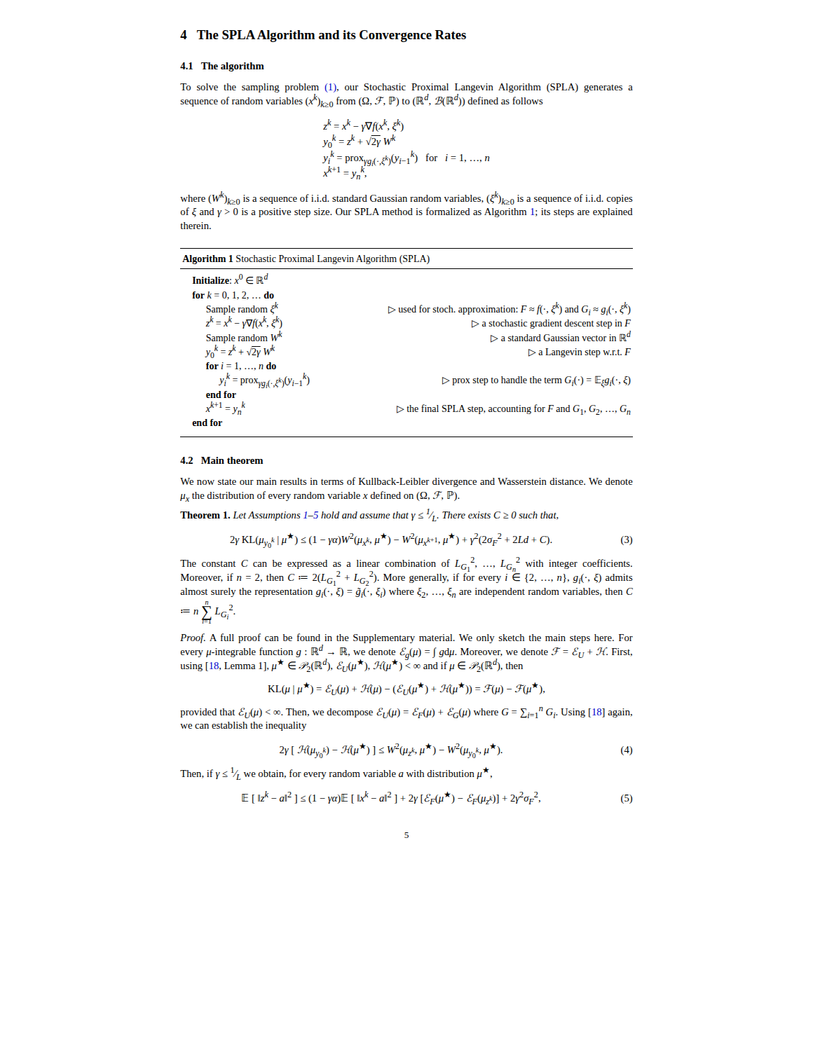4 The SPLA Algorithm and its Convergence Rates
4.1 The algorithm
To solve the sampling problem (1), our Stochastic Proximal Langevin Algorithm (SPLA) generates a sequence of random variables (xk)k≥0 from (Ω, ℱ, ℙ) to (ℝd, ℬ(ℝd)) defined as follows
zk = xk − γ∇f(xk, ξk)
y0k = zk + √2γ Wk
yik = proxγgi(·,ξk)(yi−1k) for i = 1, …, n
xk+1 = ynk,
where (Wk)k≥0 is a sequence of i.i.d. standard Gaussian random variables, (ξk)k≥0 is a sequence of i.i.d. copies of ξ and γ > 0 is a positive step size. Our SPLA method is formalized as Algorithm 1; its steps are explained therein.
Algorithm 1 Stochastic Proximal Langevin Algorithm (SPLA)
Initialize: x0 ∈ ℝd
for k = 0, 1, 2, … do
Sample random ξk▷ used for stoch. approximation: F ≈ f(·, ξk) and Gi ≈ gi(·, ξk)
zk = xk − γ∇f(xk, ξk)▷ a stochastic gradient descent step in F
Sample random Wk▷ a standard Gaussian vector in ℝd
y0k = zk + √2γ Wk▷ a Langevin step w.r.t. F
for i = 1, …, n do
yik = proxγgi(·,ξk)(yi−1k)▷ prox step to handle the term Gi(·) = 𝔼ξgi(·, ξ)
end for
xk+1 = ynk▷ the final SPLA step, accounting for F and G1, G2, …, Gn
end for
4.2 Main theorem
We now state our main results in terms of Kullback-Leibler divergence and Wasserstein distance. We denote μx the distribution of every random variable x defined on (Ω, ℱ, ℙ).
Theorem 1. Let Assumptions 1–5 hold and assume that γ ≤ 1⁄L. There exists C ≥ 0 such that,
2γ KL(μy0k | μ★) ≤ (1 − γα)W2(μxk, μ★) − W2(μxk+1, μ★) + γ2(2σF2 + 2Ld + C).
(3)
The constant C can be expressed as a linear combination of LG12, …, LGn2 with integer coefficients. Moreover, if n = 2, then C ≔ 2(LG12 + LG22). More generally, if for every i ∈ {2, …, n}, gi(·, ξ) admits almost surely the representation gi(·, ξ) = g̃i(·, ξi) where ξ2, …, ξn are independent random variables, then C ≔ n n∑i=1 LGi2.
Proof. A full proof can be found in the Supplementary material. We only sketch the main steps here. For every μ-integrable function g : ℝd → ℝ, we denote ℰg(μ) = ∫ gdμ. Moreover, we denote ℱ = ℰU + ℋ. First, using [18, Lemma 1], μ★ ∈ 𝒫2(ℝd), ℰU(μ★), ℋ(μ★) < ∞ and if μ ∈ 𝒫2(ℝd), then
KL(μ | μ★) = ℰU(μ) + ℋ(μ) − (ℰU(μ★) + ℋ(μ★)) = ℱ(μ) − ℱ(μ★),
provided that ℰU(μ) < ∞. Then, we decompose ℰU(μ) = ℰF(μ) + ℰG(μ) where G = ∑i=1n Gi. Using [18] again, we can establish the inequality
2γ [ ℋ(μy0k) − ℋ(μ★) ] ≤ W2(μzk, μ★) − W2(μy0k, μ★).
(4)
Then, if γ ≤ 1⁄L we obtain, for every random variable a with distribution μ★,
𝔼 [ ‖zk − a‖2 ] ≤ (1 − γα)𝔼 [ ‖xk − a‖2 ] + 2γ [ℰF(μ★) − ℰF(μzk)] + 2γ2σF2,
(5)
5